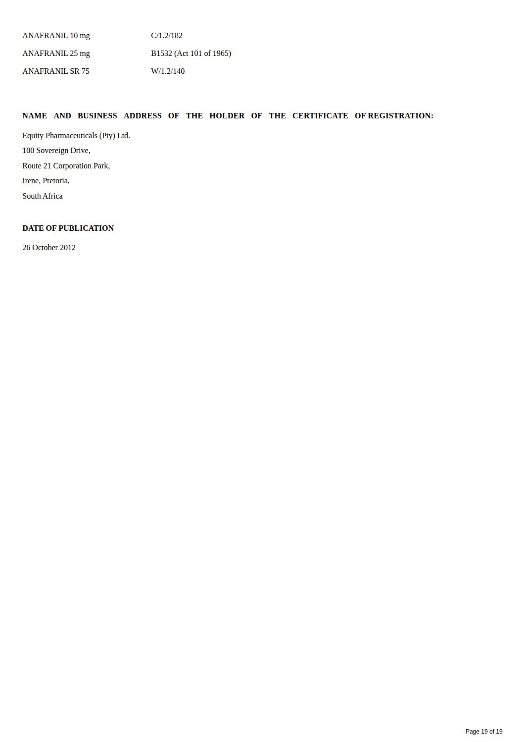| ANAFRANIL 10 mg | C/1.2/182 |
| ANAFRANIL 25 mg | B1532 (Act 101 of 1965) |
| ANAFRANIL SR 75 | W/1.2/140 |
Name and business address of the holder of the certificate of registration:
Equity Pharmaceuticals (Pty) Ltd.
100 Sovereign Drive,
Route 21 Corporation Park,
Irene, Pretoria,
South Africa
Date of publication
26 October 2012
Page 19 of 19